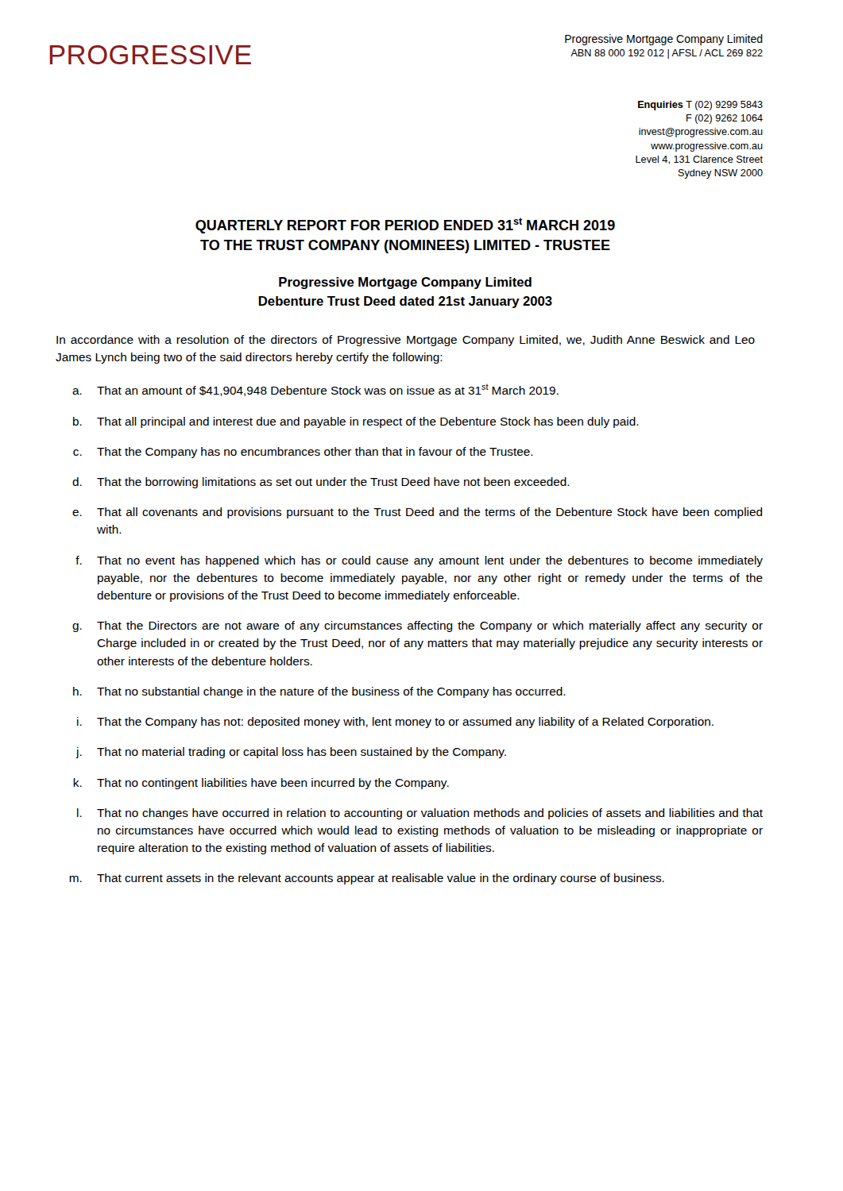PROGRESSIVE
Progressive Mortgage Company Limited
ABN 88 000 192 012 | AFSL / ACL 269 822
Enquiries T (02) 9299 5843
F (02) 9262 1064
invest@progressive.com.au
www.progressive.com.au
Level 4, 131 Clarence Street
Sydney NSW 2000
QUARTERLY REPORT FOR PERIOD ENDED 31st MARCH 2019
TO THE TRUST COMPANY (NOMINEES) LIMITED - TRUSTEE
Progressive Mortgage Company Limited
Debenture Trust Deed dated 21st January 2003
In accordance with a resolution of the directors of Progressive Mortgage Company Limited, we, Judith Anne Beswick and Leo James Lynch being two of the said directors hereby certify the following:
That an amount of $41,904,948 Debenture Stock was on issue as at 31st March 2019.
That all principal and interest due and payable in respect of the Debenture Stock has been duly paid.
That the Company has no encumbrances other than that in favour of the Trustee.
That the borrowing limitations as set out under the Trust Deed have not been exceeded.
That all covenants and provisions pursuant to the Trust Deed and the terms of the Debenture Stock have been complied with.
That no event has happened which has or could cause any amount lent under the debentures to become immediately payable, nor the debentures to become immediately payable, nor any other right or remedy under the terms of the debenture or provisions of the Trust Deed to become immediately enforceable.
That the Directors are not aware of any circumstances affecting the Company or which materially affect any security or Charge included in or created by the Trust Deed, nor of any matters that may materially prejudice any security interests or other interests of the debenture holders.
That no substantial change in the nature of the business of the Company has occurred.
That the Company has not: deposited money with, lent money to or assumed any liability of a Related Corporation.
That no material trading or capital loss has been sustained by the Company.
That no contingent liabilities have been incurred by the Company.
That no changes have occurred in relation to accounting or valuation methods and policies of assets and liabilities and that no circumstances have occurred which would lead to existing methods of valuation to be misleading or inappropriate or require alteration to the existing method of valuation of assets of liabilities.
That current assets in the relevant accounts appear at realisable value in the ordinary course of business.